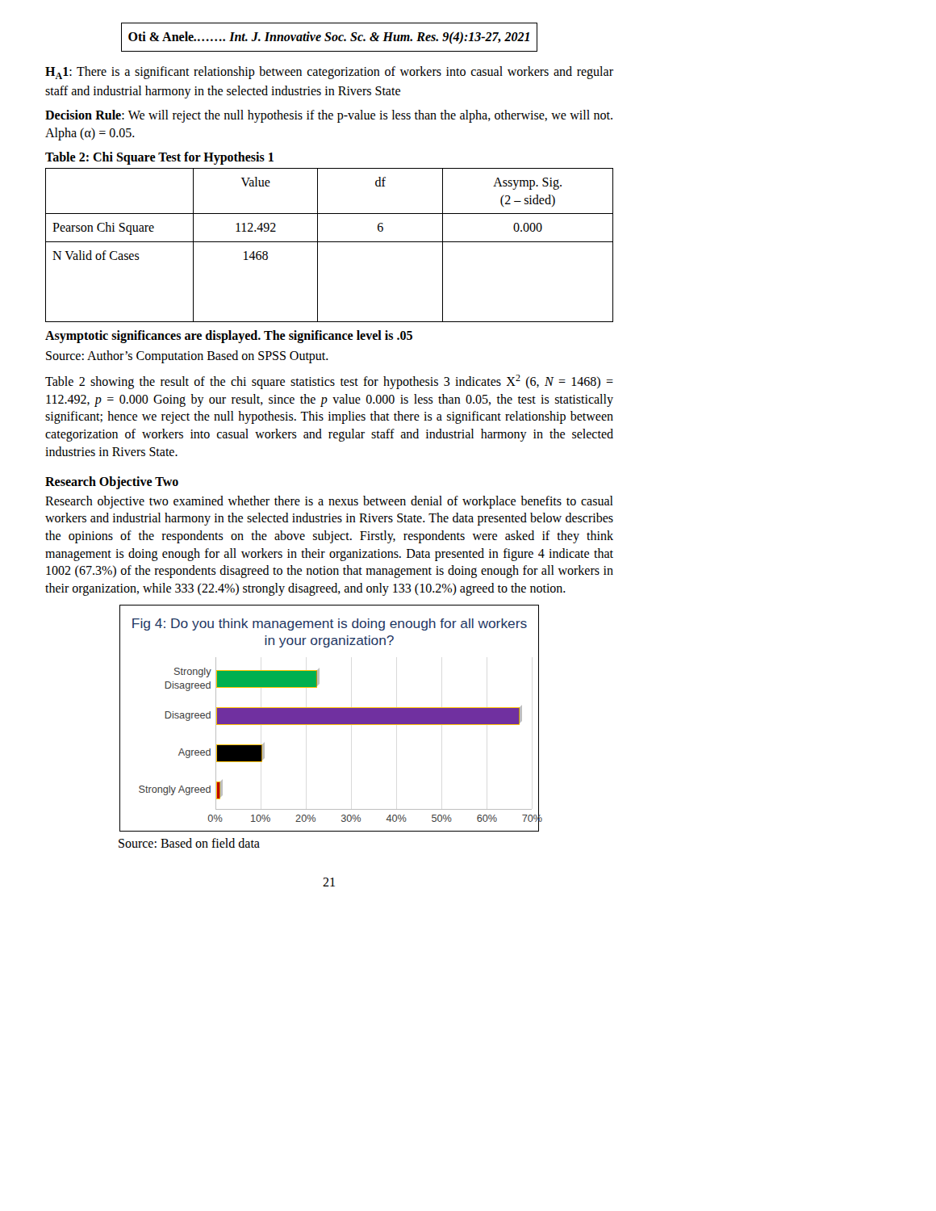Oti & Anele.……. Int. J. Innovative Soc. Sc. & Hum. Res. 9(4):13-27, 2021
HA1: There is a significant relationship between categorization of workers into casual workers and regular staff and industrial harmony in the selected industries in Rivers State
Decision Rule: We will reject the null hypothesis if the p-value is less than the alpha, otherwise, we will not. Alpha (α) = 0.05.
Table 2: Chi Square Test for Hypothesis 1
| | Value | df | Assymp. Sig. (2 – sided) |
| --- | --- | --- | --- |
| Pearson Chi Square | 112.492 | 6 | 0.000 |
| N Valid of Cases | 1468 | | |
Asymptotic significances are displayed. The significance level is .05
Source: Author’s Computation Based on SPSS Output.
Table 2 showing the result of the chi square statistics test for hypothesis 3 indicates X2 (6, N = 1468) = 112.492, p = 0.000 Going by our result, since the p value 0.000 is less than 0.05, the test is statistically significant; hence we reject the null hypothesis. This implies that there is a significant relationship between categorization of workers into casual workers and regular staff and industrial harmony in the selected industries in Rivers State.
Research Objective Two
Research objective two examined whether there is a nexus between denial of workplace benefits to casual workers and industrial harmony in the selected industries in Rivers State. The data presented below describes the opinions of the respondents on the above subject. Firstly, respondents were asked if they think management is doing enough for all workers in their organizations. Data presented in figure 4 indicate that 1002 (67.3%) of the respondents disagreed to the notion that management is doing enough for all workers in their organization, while 333 (22.4%) strongly disagreed, and only 133 (10.2%) agreed to the notion.
Fig 4: Do you think management is doing enough for all workers in your organization?
Strongly Disagreed
Disagreed
Agreed
Strongly Agreed
0% 10% 20% 30% 40% 50% 60% 70%
Source: Based on field data
21